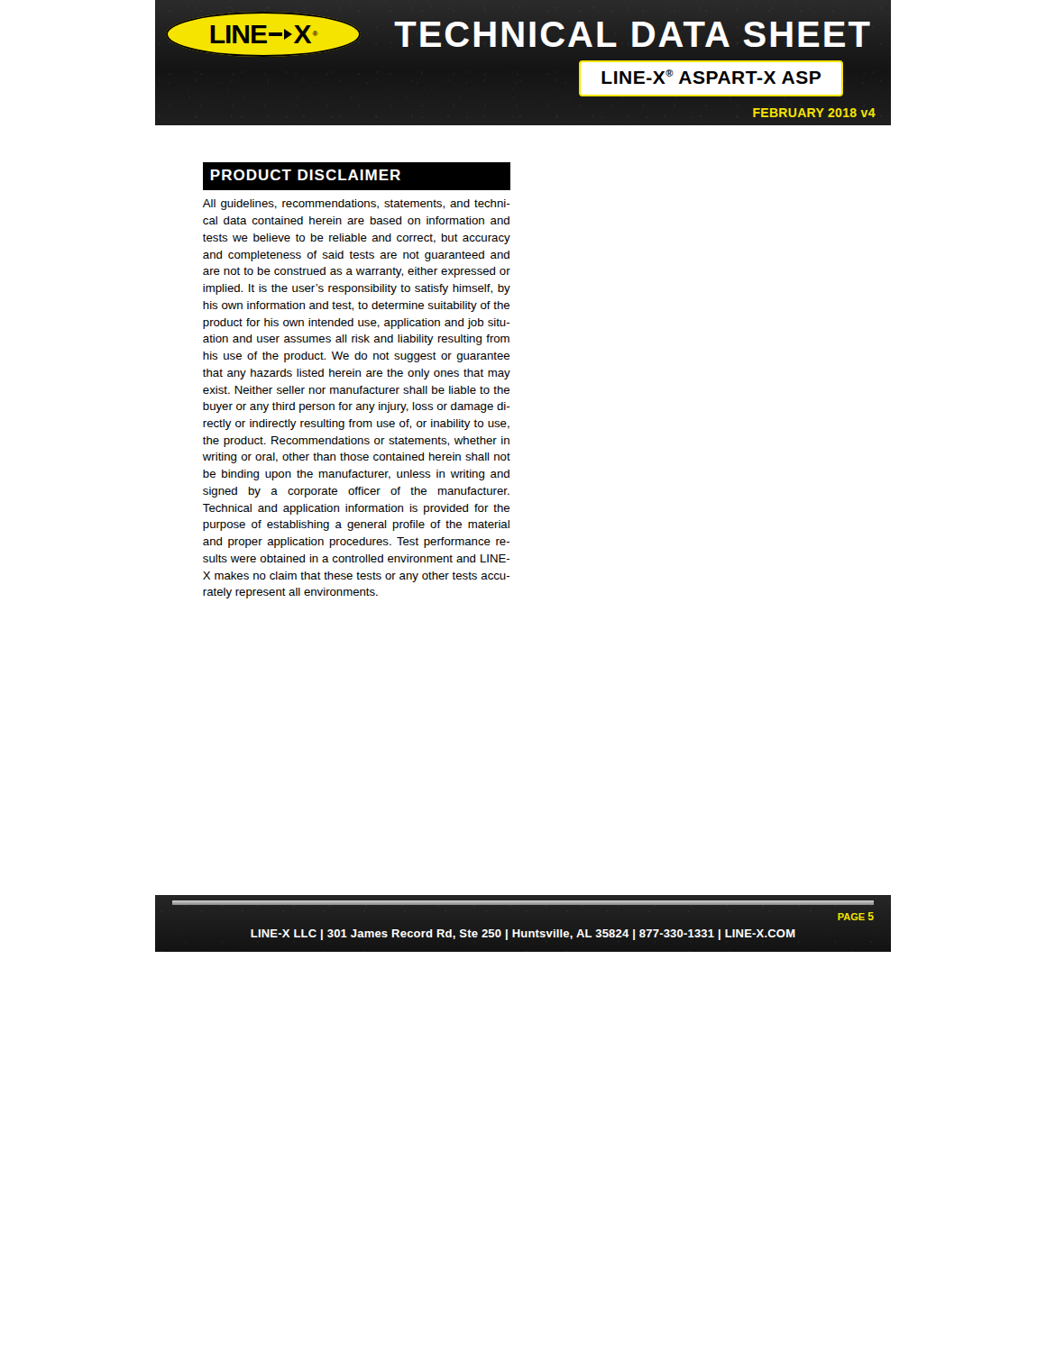LINE X®
TECHNICAL DATA SHEET
LINE-X® ASPART-X ASP
FEBRUARY 2018 v4
PRODUCT DISCLAIMER
All guidelines, recommendations, statements, and technical data contained herein are based on information and tests we believe to be reliable and correct, but accuracy and completeness of said tests are not guaranteed and are not to be construed as a warranty, either expressed or implied. It is the user’s responsibility to satisfy himself, by his own information and test, to determine suitability of the product for his own intended use, application and job situation and user assumes all risk and liability resulting from his use of the product. We do not suggest or guarantee that any hazards listed herein are the only ones that may exist. Neither seller nor manufacturer shall be liable to the buyer or any third person for any injury, loss or damage directly or indirectly resulting from use of, or inability to use, the product. Recommendations or statements, whether in writing or oral, other than those contained herein shall not be binding upon the manufacturer, unless in writing and signed by a corporate officer of the manufacturer. Technical and application information is provided for the purpose of establishing a general profile of the material and proper application procedures. Test performance results were obtained in a controlled environment and LINE-X makes no claim that these tests or any other tests accurately represent all environments.
PAGE 5
LINE-X LLC | 301 James Record Rd, Ste 250 | Huntsville, AL 35824 | 877-330-1331 | LINE-X.COM